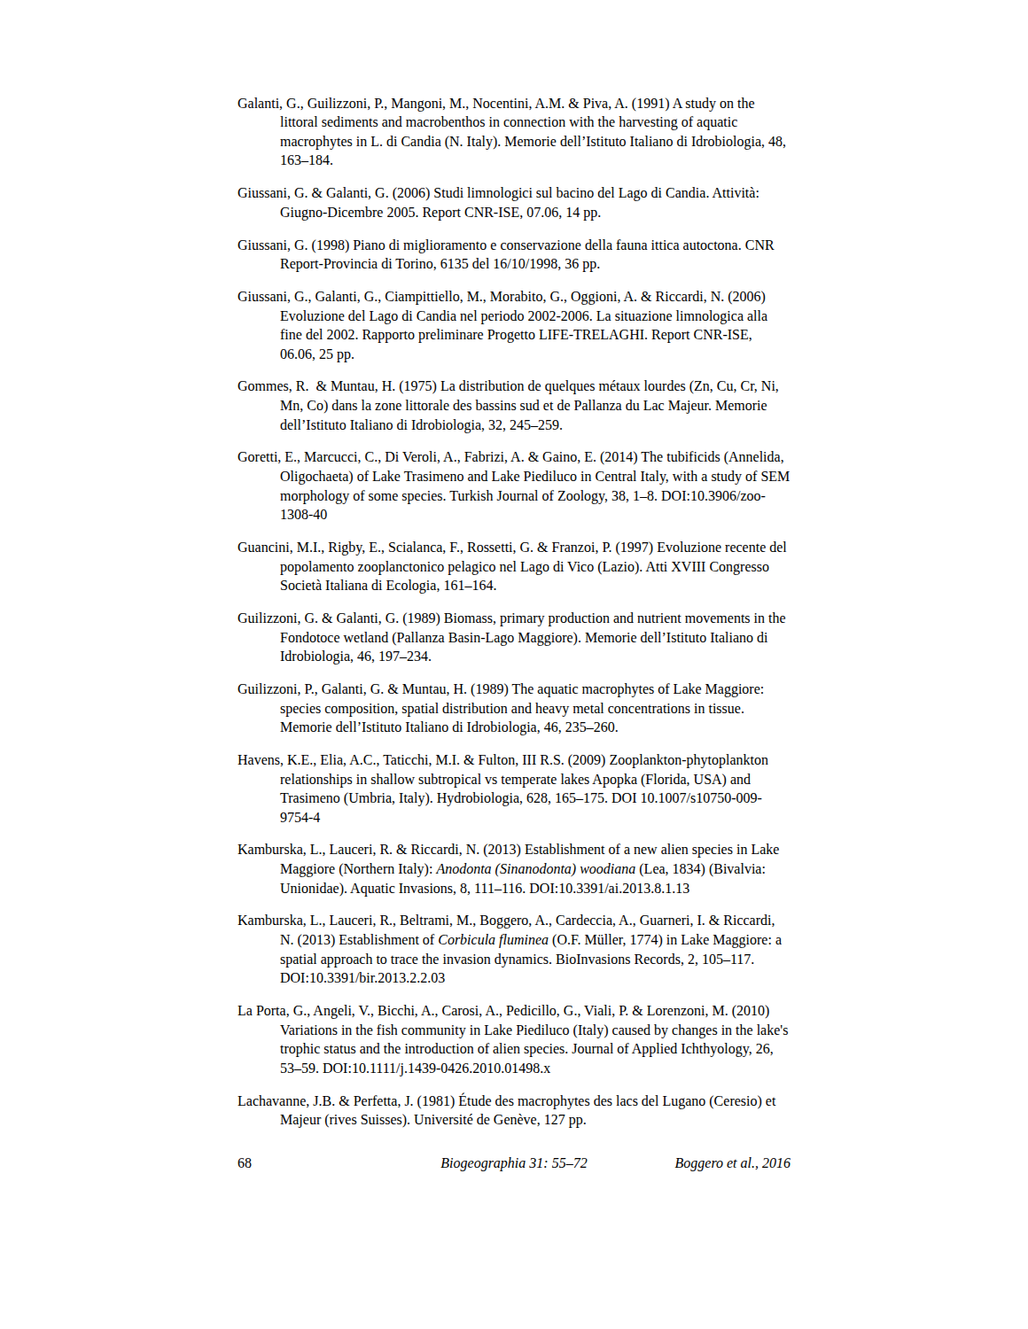Galanti, G., Guilizzoni, P., Mangoni, M., Nocentini, A.M. & Piva, A. (1991) A study on the littoral sediments and macrobenthos in connection with the harvesting of aquatic macrophytes in L. di Candia (N. Italy). Memorie dell’Istituto Italiano di Idrobiologia, 48, 163–184.
Giussani, G. & Galanti, G. (2006) Studi limnologici sul bacino del Lago di Candia. Attività: Giugno-Dicembre 2005. Report CNR-ISE, 07.06, 14 pp.
Giussani, G. (1998) Piano di miglioramento e conservazione della fauna ittica autoctona. CNR Report-Provincia di Torino, 6135 del 16/10/1998, 36 pp.
Giussani, G., Galanti, G., Ciampittiello, M., Morabito, G., Oggioni, A. & Riccardi, N. (2006) Evoluzione del Lago di Candia nel periodo 2002-2006. La situazione limnologica alla fine del 2002. Rapporto preliminare Progetto LIFE-TRELAGHI. Report CNR-ISE, 06.06, 25 pp.
Gommes, R. & Muntau, H. (1975) La distribution de quelques métaux lourdes (Zn, Cu, Cr, Ni, Mn, Co) dans la zone littorale des bassins sud et de Pallanza du Lac Majeur. Memorie dell’Istituto Italiano di Idrobiologia, 32, 245–259.
Goretti, E., Marcucci, C., Di Veroli, A., Fabrizi, A. & Gaino, E. (2014) The tubificids (Annelida, Oligochaeta) of Lake Trasimeno and Lake Piediluco in Central Italy, with a study of SEM morphology of some species. Turkish Journal of Zoology, 38, 1–8. DOI:10.3906/zoo-1308-40
Guancini, M.I., Rigby, E., Scialanca, F., Rossetti, G. & Franzoi, P. (1997) Evoluzione recente del popolamento zooplanctonico pelagico nel Lago di Vico (Lazio). Atti XVIII Congresso Società Italiana di Ecologia, 161–164.
Guilizzoni, G. & Galanti, G. (1989) Biomass, primary production and nutrient movements in the Fondotoce wetland (Pallanza Basin-Lago Maggiore). Memorie dell’Istituto Italiano di Idrobiologia, 46, 197–234.
Guilizzoni, P., Galanti, G. & Muntau, H. (1989) The aquatic macrophytes of Lake Maggiore: species composition, spatial distribution and heavy metal concentrations in tissue. Memorie dell’Istituto Italiano di Idrobiologia, 46, 235–260.
Havens, K.E., Elia, A.C., Taticchi, M.I. & Fulton, III R.S. (2009) Zooplankton-phytoplankton relationships in shallow subtropical vs temperate lakes Apopka (Florida, USA) and Trasimeno (Umbria, Italy). Hydrobiologia, 628, 165–175. DOI 10.1007/s10750-009-9754-4
Kamburska, L., Lauceri, R. & Riccardi, N. (2013) Establishment of a new alien species in Lake Maggiore (Northern Italy): Anodonta (Sinanodonta) woodiana (Lea, 1834) (Bivalvia: Unionidae). Aquatic Invasions, 8, 111–116. DOI:10.3391/ai.2013.8.1.13
Kamburska, L., Lauceri, R., Beltrami, M., Boggero, A., Cardeccia, A., Guarneri, I. & Riccardi, N. (2013) Establishment of Corbicula fluminea (O.F. Müller, 1774) in Lake Maggiore: a spatial approach to trace the invasion dynamics. BioInvasions Records, 2, 105–117. DOI:10.3391/bir.2013.2.2.03
La Porta, G., Angeli, V., Bicchi, A., Carosi, A., Pedicillo, G., Viali, P. & Lorenzoni, M. (2010) Variations in the fish community in Lake Piediluco (Italy) caused by changes in the lake's trophic status and the introduction of alien species. Journal of Applied Ichthyology, 26, 53–59. DOI:10.1111/j.1439-0426.2010.01498.x
Lachavanne, J.B. & Perfetta, J. (1981) Étude des macrophytes des lacs del Lugano (Ceresio) et Majeur (rives Suisses). Université de Genève, 127 pp.
| 68 | Biogeographia 31: 55–72 | Boggero et al., 2016 |